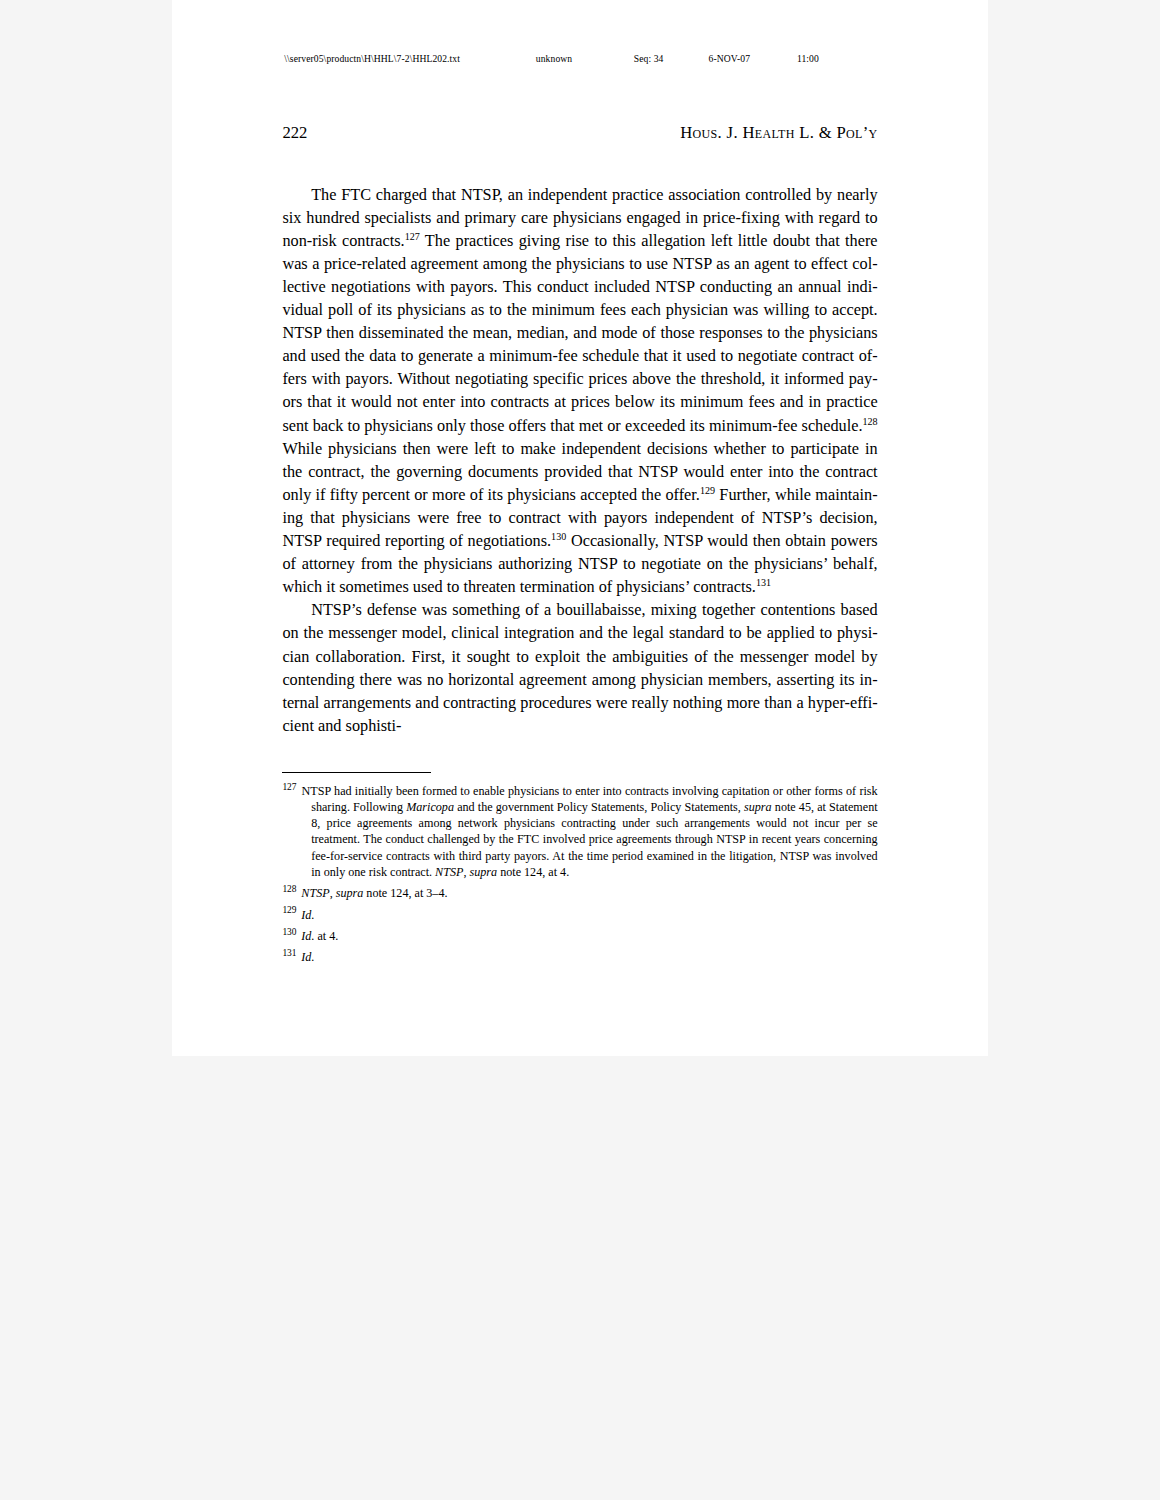\\server05\productn\H\HHL\7-2\HHL202.txt unknown Seq: 346-NOV-0711:00
222
Hous. J. Health L. & Pol’y
The FTC charged that NTSP, an independent practice association controlled by nearly six hundred specialists and primary care physicians engaged in price-fixing with regard to non-risk contracts.127 The practices giving rise to this allegation left little doubt that there was a price-related agreement among the physicians to use NTSP as an agent to effect collective negotiations with payors. This conduct included NTSP conducting an annual individual poll of its physicians as to the minimum fees each physician was willing to accept. NTSP then disseminated the mean, median, and mode of those responses to the physicians and used the data to generate a minimum-fee schedule that it used to negotiate contract offers with payors. Without negotiating specific prices above the threshold, it informed payors that it would not enter into contracts at prices below its minimum fees and in practice sent back to physicians only those offers that met or exceeded its minimum-fee schedule.128 While physicians then were left to make independent decisions whether to participate in the contract, the governing documents provided that NTSP would enter into the contract only if fifty percent or more of its physicians accepted the offer.129 Further, while maintaining that physicians were free to contract with payors independent of NTSP’s decision, NTSP required reporting of negotiations.130 Occasionally, NTSP would then obtain powers of attorney from the physicians authorizing NTSP to negotiate on the physicians’ behalf, which it sometimes used to threaten termination of physicians’ contracts.131
NTSP’s defense was something of a bouillabaisse, mixing together contentions based on the messenger model, clinical integration and the legal standard to be applied to physician collaboration. First, it sought to exploit the ambiguities of the messenger model by contending there was no horizontal agreement among physician members, asserting its internal arrangements and contracting procedures were really nothing more than a hyper-efficient and sophisti-
127 NTSP had initially been formed to enable physicians to enter into contracts involving capitation or other forms of risk sharing. Following Maricopa and the government Policy Statements, Policy Statements, supra note 45, at Statement 8, price agreements among network physicians contracting under such arrangements would not incur per se treatment. The conduct challenged by the FTC involved price agreements through NTSP in recent years concerning fee-for-service contracts with third party payors. At the time period examined in the litigation, NTSP was involved in only one risk contract. NTSP, supra note 124, at 4.
128 NTSP, supra note 124, at 3–4.
129 Id.
130 Id. at 4.
131 Id.